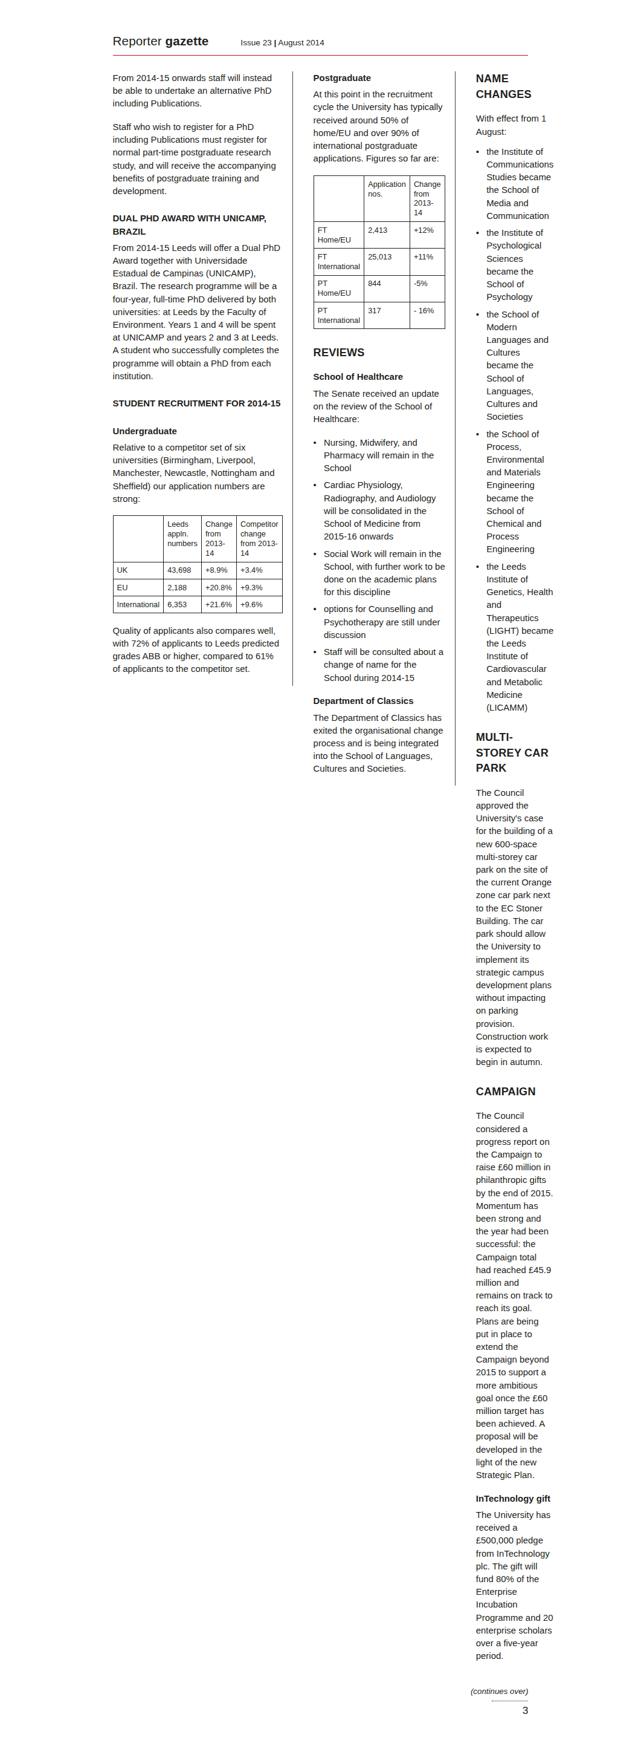Reporter gazette
Issue 23 | August 2014
From 2014-15 onwards staff will instead be able to undertake an alternative PhD including Publications.
Staff who wish to register for a PhD including Publications must register for normal part-time postgraduate research study, and will receive the accompanying benefits of postgraduate training and development.
Dual PhD award with UNICAMP, Brazil
From 2014-15 Leeds will offer a Dual PhD Award together with Universidade Estadual de Campinas (UNICAMP), Brazil. The research programme will be a four-year, full-time PhD delivered by both universities: at Leeds by the Faculty of Environment. Years 1 and 4 will be spent at UNICAMP and years 2 and 3 at Leeds. A student who successfully completes the programme will obtain a PhD from each institution.
Student recruitment for 2014-15
Undergraduate
Relative to a competitor set of six universities (Birmingham, Liverpool, Manchester, Newcastle, Nottingham and Sheffield) our application numbers are strong:
| | Leeds appln. numbers | Change from 2013-14 | Competitor change from 2013-14 |
| --- | --- | --- | --- |
| UK | 43,698 | +8.9% | +3.4% |
| EU | 2,188 | +20.8% | +9.3% |
| International | 6,353 | +21.6% | +9.6% |
Quality of applicants also compares well, with 72% of applicants to Leeds predicted grades ABB or higher, compared to 61% of applicants to the competitor set.
Postgraduate
At this point in the recruitment cycle the University has typically received around 50% of home/EU and over 90% of international postgraduate applications. Figures so far are:
| | Application nos. | Change from 2013-14 |
| --- | --- | --- |
| FT Home/EU | 2,413 | +12% |
| FT International | 25,013 | +11% |
| PT Home/EU | 844 | -5% |
| PT International | 317 | - 16% |
Reviews
School of Healthcare
The Senate received an update on the review of the School of Healthcare:
Nursing, Midwifery, and Pharmacy will remain in the School
Cardiac Physiology, Radiography, and Audiology will be consolidated in the School of Medicine from 2015-16 onwards
Social Work will remain in the School, with further work to be done on the academic plans for this discipline
options for Counselling and Psychotherapy are still under discussion
Staff will be consulted about a change of name for the School during 2014-15
Department of Classics
The Department of Classics has exited the organisational change process and is being integrated into the School of Languages, Cultures and Societies.
Name changes
With effect from 1 August:
the Institute of Communications Studies became the School of Media and Communication
the Institute of Psychological Sciences became the School of Psychology
the School of Modern Languages and Cultures became the School of Languages, Cultures and Societies
the School of Process, Environmental and Materials Engineering became the School of Chemical and Process Engineering
the Leeds Institute of Genetics, Health and Therapeutics (LIGHT) became the Leeds Institute of Cardiovascular and Metabolic Medicine (LICAMM)
Multi-storey car park
The Council approved the University's case for the building of a new 600-space multi-storey car park on the site of the current Orange zone car park next to the EC Stoner Building. The car park should allow the University to implement its strategic campus development plans without impacting on parking provision. Construction work is expected to begin in autumn.
Campaign
The Council considered a progress report on the Campaign to raise £60 million in philanthropic gifts by the end of 2015. Momentum has been strong and the year had been successful: the Campaign total had reached £45.9 million and remains on track to reach its goal. Plans are being put in place to extend the Campaign beyond 2015 to support a more ambitious goal once the £60 million target has been achieved. A proposal will be developed in the light of the new Strategic Plan.
InTechnology gift
The University has received a £500,000 pledge from InTechnology plc. The gift will fund 80% of the Enterprise Incubation Programme and 20 enterprise scholars over a five-year period.
(continues over)
3